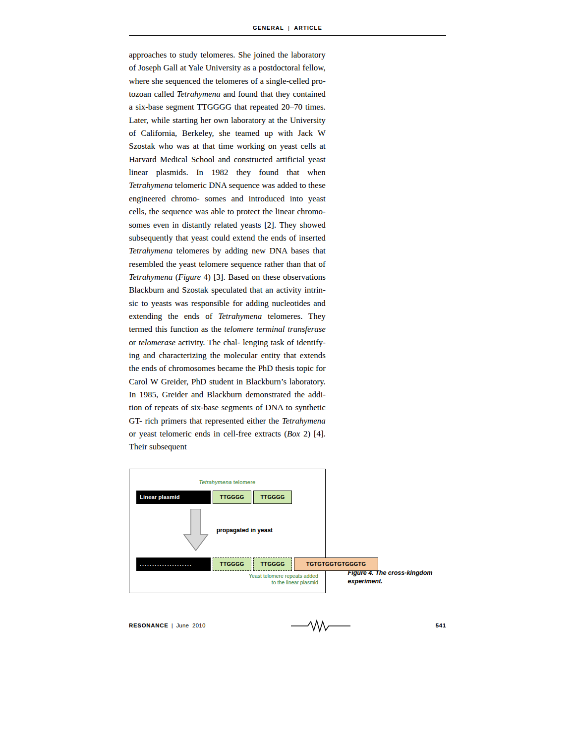GENERAL|ARTICLE
approaches to study telomeres. She joined the laboratory of Joseph Gall at Yale University as a postdoctoral fellow, where she sequenced the telomeres of a single-celled protozoan called Tetrahymena and found that they contained a six-base segment TTGGGG that repeated 20–70 times. Later, while starting her own laboratory at the University of California, Berkeley, she teamed up with Jack W Szostak who was at that time working on yeast cells at Harvard Medical School and constructed artificial yeast linear plasmids. In 1982 they found that when Tetrahymena telomeric DNA sequence was added to these engineered chromo- somes and introduced into yeast cells, the sequence was able to protect the linear chromosomes even in distantly related yeasts [2]. They showed subsequently that yeast could extend the ends of inserted Tetrahymena telomeres by adding new DNA bases that resembled the yeast telomere sequence rather than that of Tetrahymena (Figure 4) [3]. Based on these observations Blackburn and Szostak speculated that an activity intrinsic to yeasts was responsible for adding nucleotides and extending the ends of Tetrahymena telomeres. They termed this function as the telomere terminal transferase or telomerase activity. The chal- lenging task of identifying and characterizing the molecular entity that extends the ends of chromosomes became the PhD thesis topic for Carol W Greider, PhD student in Blackburn’s laboratory. In 1985, Greider and Blackburn demonstrated the addition of repeats of six-base segments of DNA to synthetic GT- rich primers that represented either the Tetrahymena or yeast telomeric ends in cell-free extracts (Box 2) [4]. Their subsequent
Tetrahymena telomere
Linear plasmid
TTGGGG
TTGGGG
propagated in yeast
.....................
TTGGGG
TTGGGG
TGTGTGGTGTGGGTG
Yeast telomere repeats added
to the linear plasmid
Figure 4. The cross-kingdom experiment.
RESONANCE|June 2010
541